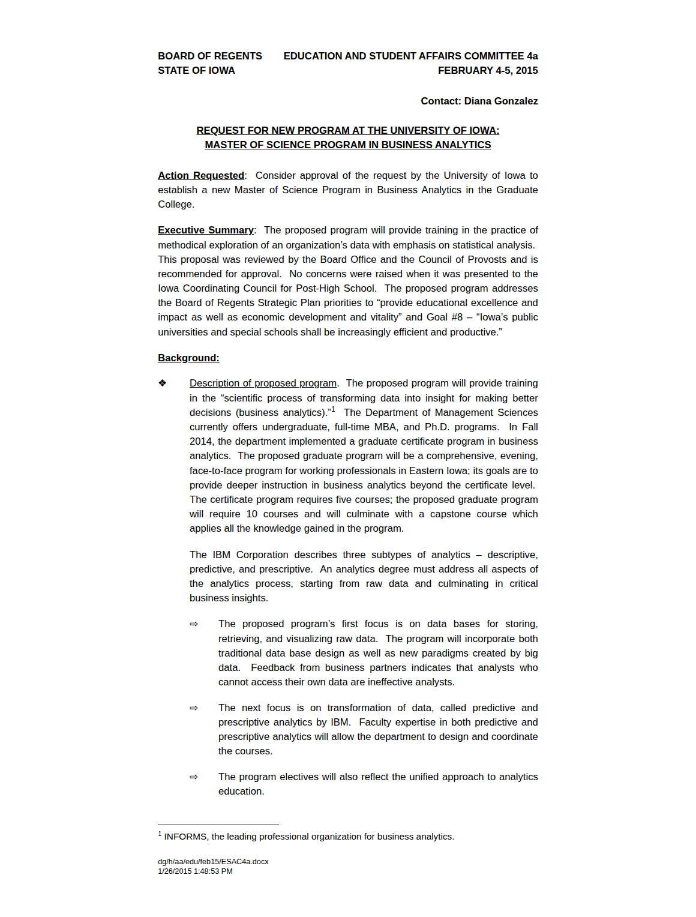| BOARD OF REGENTS | EDUCATION AND STUDENT AFFAIRS COMMITTEE 4a |
| STATE OF IOWA | FEBRUARY 4-5, 2015 |
Contact: Diana Gonzalez
REQUEST FOR NEW PROGRAM AT THE UNIVERSITY OF IOWA: MASTER OF SCIENCE PROGRAM IN BUSINESS ANALYTICS
Action Requested: Consider approval of the request by the University of Iowa to establish a new Master of Science Program in Business Analytics in the Graduate College.
Executive Summary: The proposed program will provide training in the practice of methodical exploration of an organization’s data with emphasis on statistical analysis. This proposal was reviewed by the Board Office and the Council of Provosts and is recommended for approval. No concerns were raised when it was presented to the Iowa Coordinating Council for Post-High School. The proposed program addresses the Board of Regents Strategic Plan priorities to “provide educational excellence and impact as well as economic development and vitality” and Goal #8 – “Iowa’s public universities and special schools shall be increasingly efficient and productive.”
Background:
❖
Description of proposed program. The proposed program will provide training in the “scientific process of transforming data into insight for making better decisions (business analytics).”1 The Department of Management Sciences currently offers undergraduate, full-time MBA, and Ph.D. programs. In Fall 2014, the department implemented a graduate certificate program in business analytics. The proposed graduate program will be a comprehensive, evening, face-to-face program for working professionals in Eastern Iowa; its goals are to provide deeper instruction in business analytics beyond the certificate level. The certificate program requires five courses; the proposed graduate program will require 10 courses and will culminate with a capstone course which applies all the knowledge gained in the program.
The IBM Corporation describes three subtypes of analytics – descriptive, predictive, and prescriptive. An analytics degree must address all aspects of the analytics process, starting from raw data and culminating in critical business insights.
⇨
The proposed program’s first focus is on data bases for storing, retrieving, and visualizing raw data. The program will incorporate both traditional data base design as well as new paradigms created by big data. Feedback from business partners indicates that analysts who cannot access their own data are ineffective analysts.
⇨
The next focus is on transformation of data, called predictive and prescriptive analytics by IBM. Faculty expertise in both predictive and prescriptive analytics will allow the department to design and coordinate the courses.
⇨
The program electives will also reflect the unified approach to analytics education.
1 INFORMS, the leading professional organization for business analytics.
dg/h/aa/edu/feb15/ESAC4a.docx
1/26/2015 1:48:53 PM